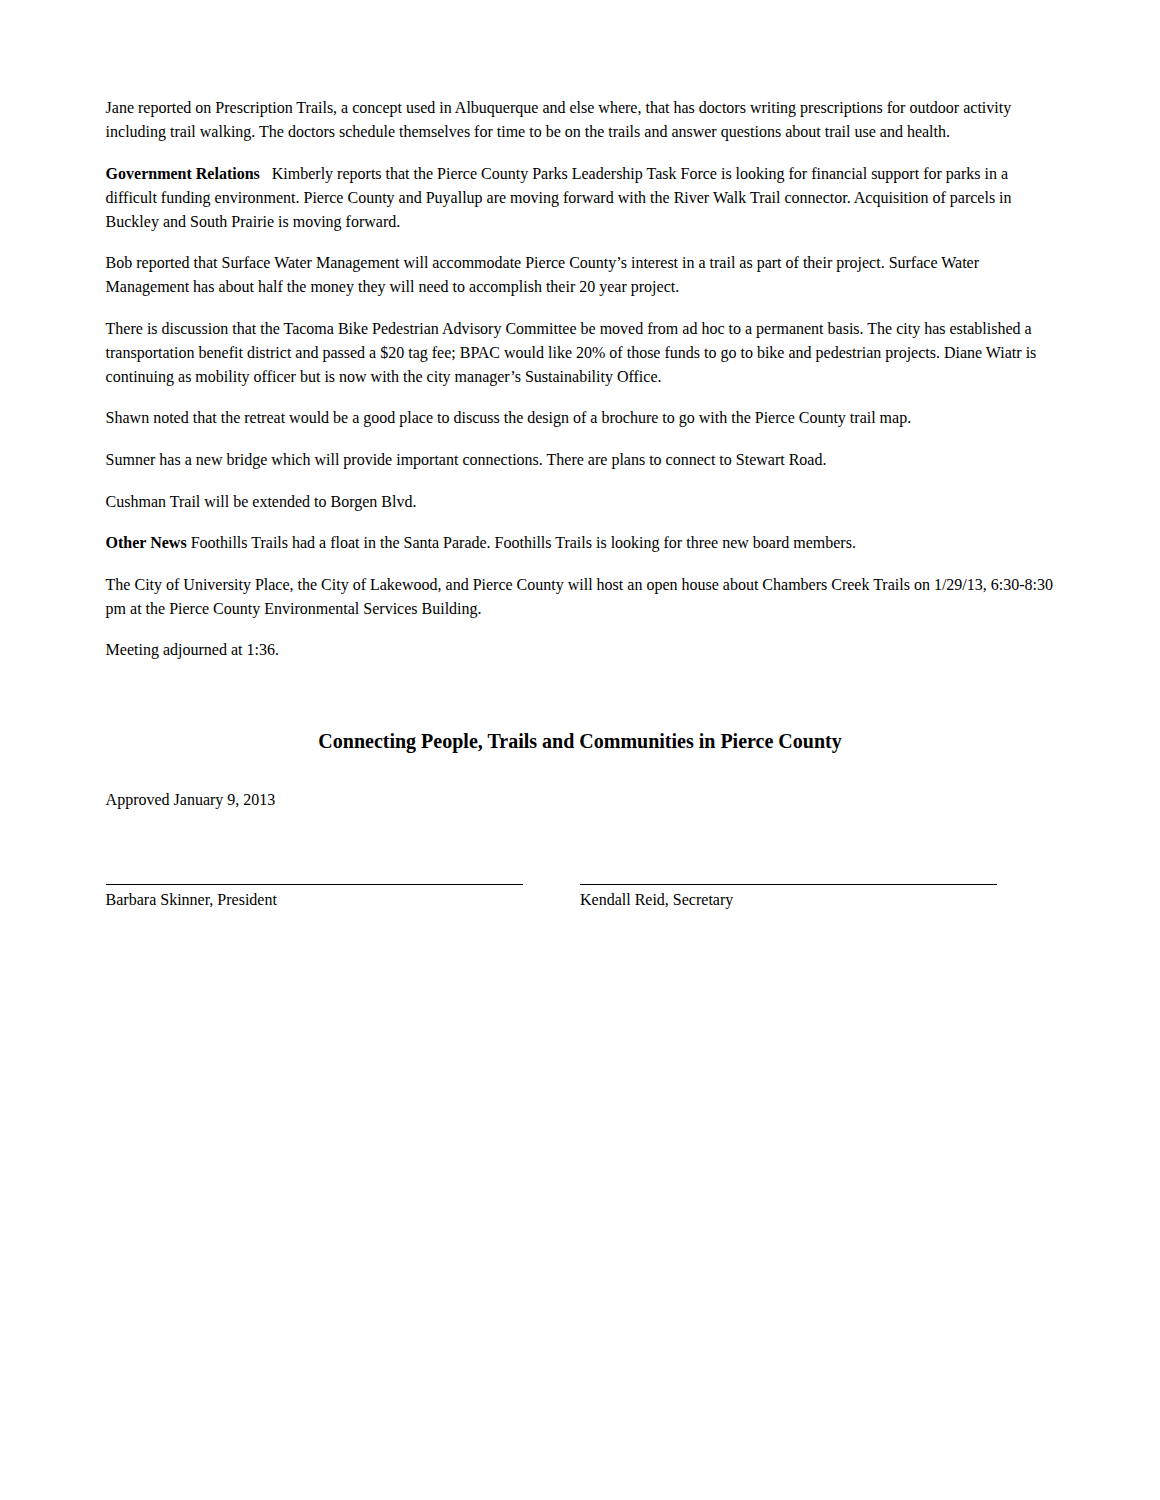Jane reported on Prescription Trails, a concept used in Albuquerque and else where, that has doctors writing prescriptions for outdoor activity including trail walking. The doctors schedule themselves for time to be on the trails and answer questions about trail use and health.
Government Relations Kimberly reports that the Pierce County Parks Leadership Task Force is looking for financial support for parks in a difficult funding environment. Pierce County and Puyallup are moving forward with the River Walk Trail connector. Acquisition of parcels in Buckley and South Prairie is moving forward.
Bob reported that Surface Water Management will accommodate Pierce County’s interest in a trail as part of their project. Surface Water Management has about half the money they will need to accomplish their 20 year project.
There is discussion that the Tacoma Bike Pedestrian Advisory Committee be moved from ad hoc to a permanent basis. The city has established a transportation benefit district and passed a $20 tag fee; BPAC would like 20% of those funds to go to bike and pedestrian projects. Diane Wiatr is continuing as mobility officer but is now with the city manager’s Sustainability Office.
Shawn noted that the retreat would be a good place to discuss the design of a brochure to go with the Pierce County trail map.
Sumner has a new bridge which will provide important connections. There are plans to connect to Stewart Road.
Cushman Trail will be extended to Borgen Blvd.
Other News Foothills Trails had a float in the Santa Parade. Foothills Trails is looking for three new board members.
The City of University Place, the City of Lakewood, and Pierce County will host an open house about Chambers Creek Trails on 1/29/13, 6:30-8:30 pm at the Pierce County Environmental Services Building.
Meeting adjourned at 1:36.
Connecting People, Trails and Communities in Pierce County
Approved January 9, 2013
| Barbara Skinner, President | Kendall Reid, Secretary |